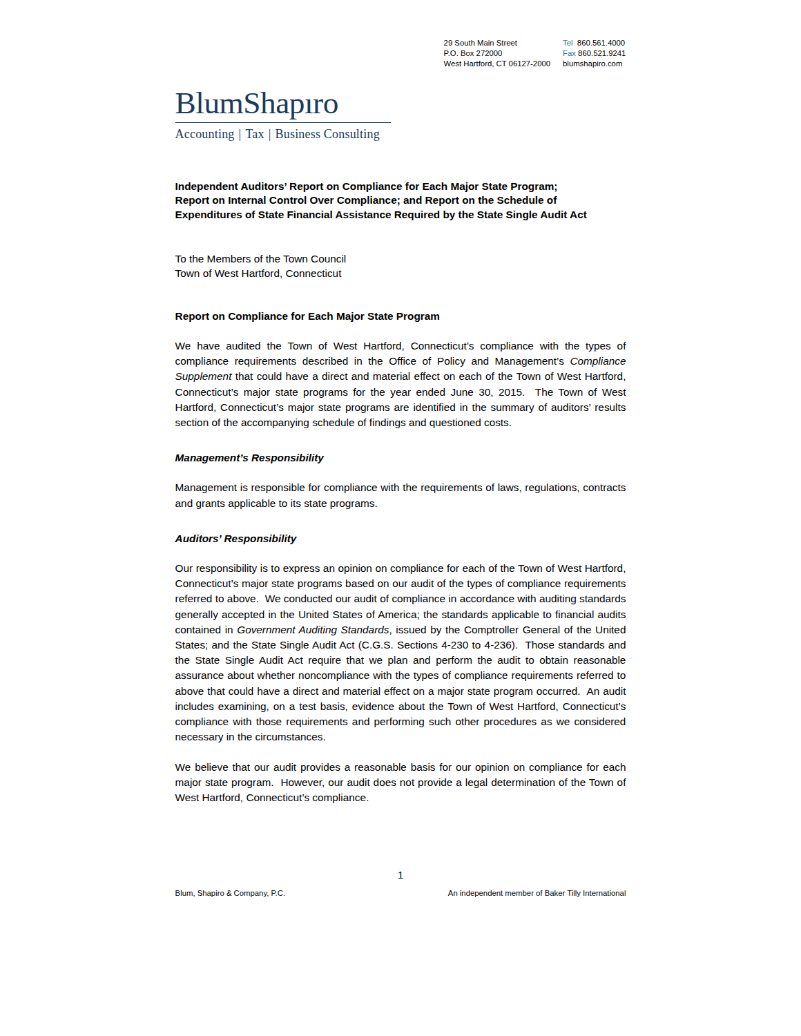| 29 South Main Street | Tel 860.561.4000 |
| P.O. Box 272000 | Fax 860.521.9241 |
| West Hartford, CT 06127-2000 | blumshapiro.com |
Blum Shapıro
Accounting|Tax|Business Consulting
Independent Auditors’ Report on Compliance for Each Major State Program;
Report on Internal Control Over Compliance; and Report on the Schedule of
Expenditures of State Financial Assistance Required by the State Single Audit Act
To the Members of the Town Council
Town of West Hartford, Connecticut
Report on Compliance for Each Major State Program
We have audited the Town of West Hartford, Connecticut’s compliance with the types of compliance requirements described in the Office of Policy and Management’s Compliance Supplement that could have a direct and material effect on each of the Town of West Hartford, Connecticut’s major state programs for the year ended June 30, 2015. The Town of West Hartford, Connecticut’s major state programs are identified in the summary of auditors’ results section of the accompanying schedule of findings and questioned costs.
Management’s Responsibility
Management is responsible for compliance with the requirements of laws, regulations, contracts and grants applicable to its state programs.
Auditors’ Responsibility
Our responsibility is to express an opinion on compliance for each of the Town of West Hartford, Connecticut’s major state programs based on our audit of the types of compliance requirements referred to above. We conducted our audit of compliance in accordance with auditing standards generally accepted in the United States of America; the standards applicable to financial audits contained in Government Auditing Standards, issued by the Comptroller General of the United States; and the State Single Audit Act (C.G.S. Sections 4-230 to 4-236). Those standards and the State Single Audit Act require that we plan and perform the audit to obtain reasonable assurance about whether noncompliance with the types of compliance requirements referred to above that could have a direct and material effect on a major state program occurred. An audit includes examining, on a test basis, evidence about the Town of West Hartford, Connecticut’s compliance with those requirements and performing such other procedures as we considered necessary in the circumstances.
We believe that our audit provides a reasonable basis for our opinion on compliance for each major state program. However, our audit does not provide a legal determination of the Town of West Hartford, Connecticut’s compliance.
1
Blum, Shapiro & Company, P.C.
An independent member of Baker Tilly International